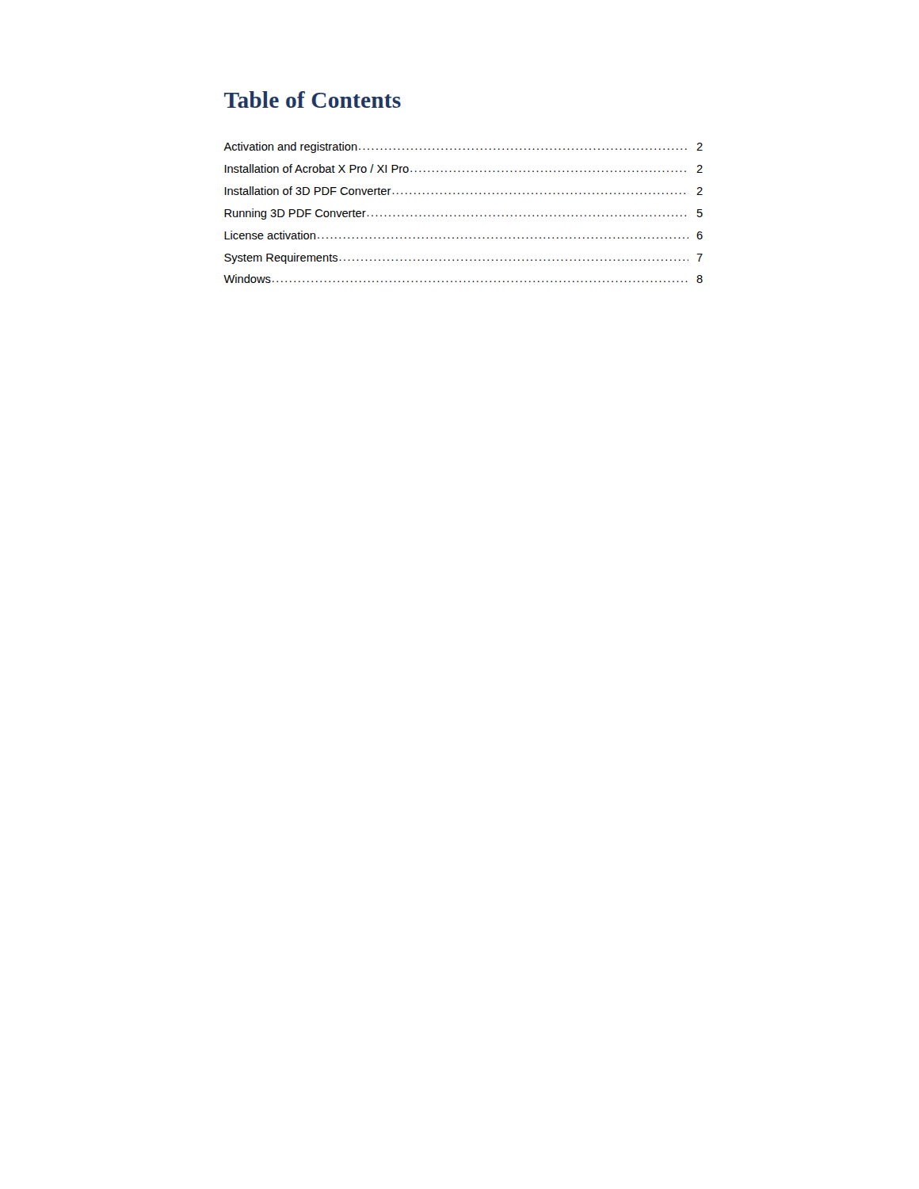Table of Contents
Activation and registration ........................................................................................................................... 2
Installation of Acrobat X Pro / XI Pro ..................................................................................................... 2
Installation of 3D PDF Converter ........................................................................................... 2
Running 3D PDF Converter ..................................................................................................... 5
License activation ................................................................................................................. 6
System Requirements ................................................................................................................. 7
Windows ................................................................................................................................. 8